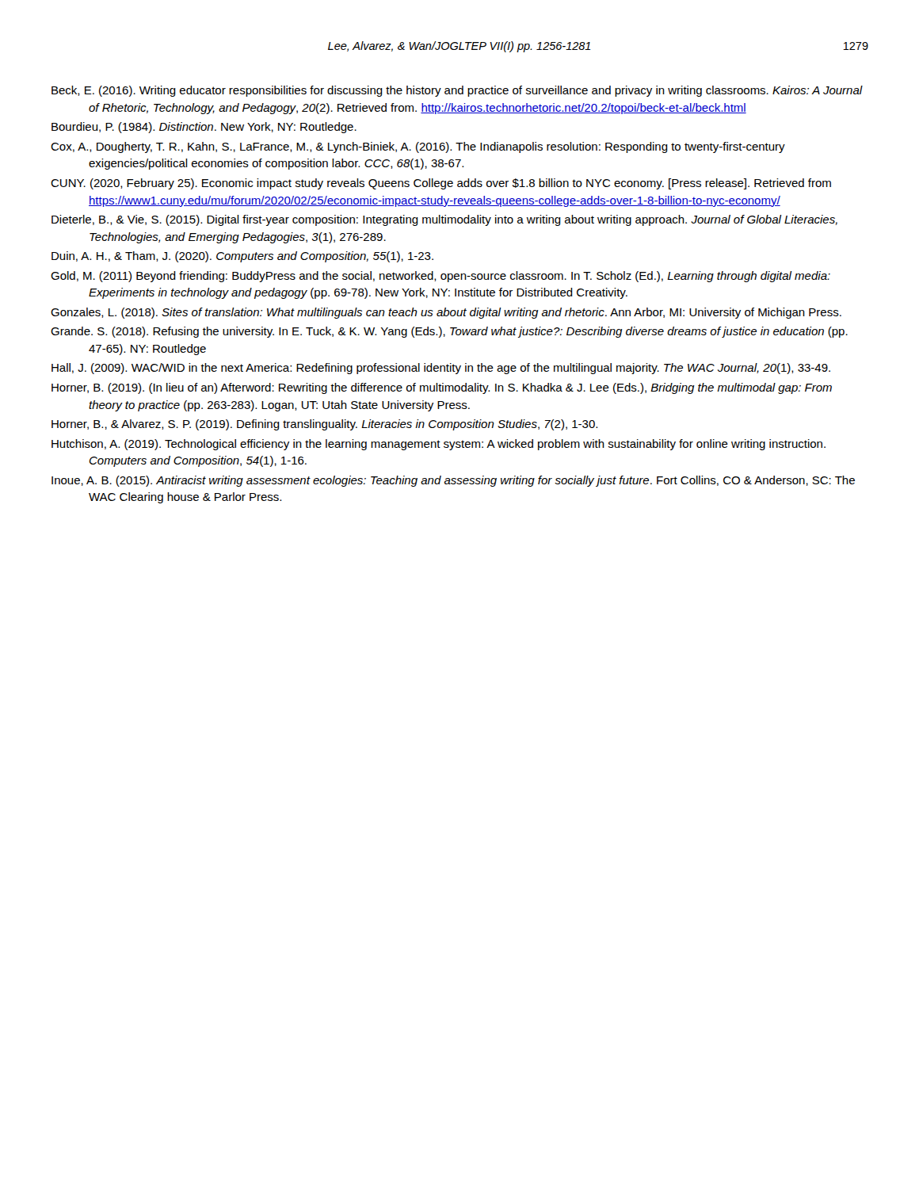Lee, Alvarez, & Wan/JOGLTEP VII(I) pp. 1256-1281 1279
Beck, E. (2016). Writing educator responsibilities for discussing the history and practice of surveillance and privacy in writing classrooms. Kairos: A Journal of Rhetoric, Technology, and Pedagogy, 20(2). Retrieved from. http://kairos.technorhetoric.net/20.2/topoi/beck-et-al/beck.html
Bourdieu, P. (1984). Distinction. New York, NY: Routledge.
Cox, A., Dougherty, T. R., Kahn, S., LaFrance, M., & Lynch-Biniek, A. (2016). The Indianapolis resolution: Responding to twenty-first-century exigencies/political economies of composition labor. CCC, 68(1), 38-67.
CUNY. (2020, February 25). Economic impact study reveals Queens College adds over $1.8 billion to NYC economy. [Press release]. Retrieved from https://www1.cuny.edu/mu/forum/2020/02/25/economic-impact-study-reveals-queens-college-adds-over-1-8-billion-to-nyc-economy/
Dieterle, B., & Vie, S. (2015). Digital first-year composition: Integrating multimodality into a writing about writing approach. Journal of Global Literacies, Technologies, and Emerging Pedagogies, 3(1), 276-289.
Duin, A. H., & Tham, J. (2020). Computers and Composition, 55(1), 1-23.
Gold, M. (2011) Beyond friending: BuddyPress and the social, networked, open-source classroom. In T. Scholz (Ed.), Learning through digital media: Experiments in technology and pedagogy (pp. 69-78). New York, NY: Institute for Distributed Creativity.
Gonzales, L. (2018). Sites of translation: What multilinguals can teach us about digital writing and rhetoric. Ann Arbor, MI: University of Michigan Press.
Grande. S. (2018). Refusing the university. In E. Tuck, & K. W. Yang (Eds.), Toward what justice?: Describing diverse dreams of justice in education (pp. 47-65). NY: Routledge
Hall, J. (2009). WAC/WID in the next America: Redefining professional identity in the age of the multilingual majority. The WAC Journal, 20(1), 33-49.
Horner, B. (2019). (In lieu of an) Afterword: Rewriting the difference of multimodality. In S. Khadka & J. Lee (Eds.), Bridging the multimodal gap: From theory to practice (pp. 263-283). Logan, UT: Utah State University Press.
Horner, B., & Alvarez, S. P. (2019). Defining translinguality. Literacies in Composition Studies, 7(2), 1-30.
Hutchison, A. (2019). Technological efficiency in the learning management system: A wicked problem with sustainability for online writing instruction. Computers and Composition, 54(1), 1-16.
Inoue, A. B. (2015). Antiracist writing assessment ecologies: Teaching and assessing writing for socially just future. Fort Collins, CO & Anderson, SC: The WAC Clearing house & Parlor Press.